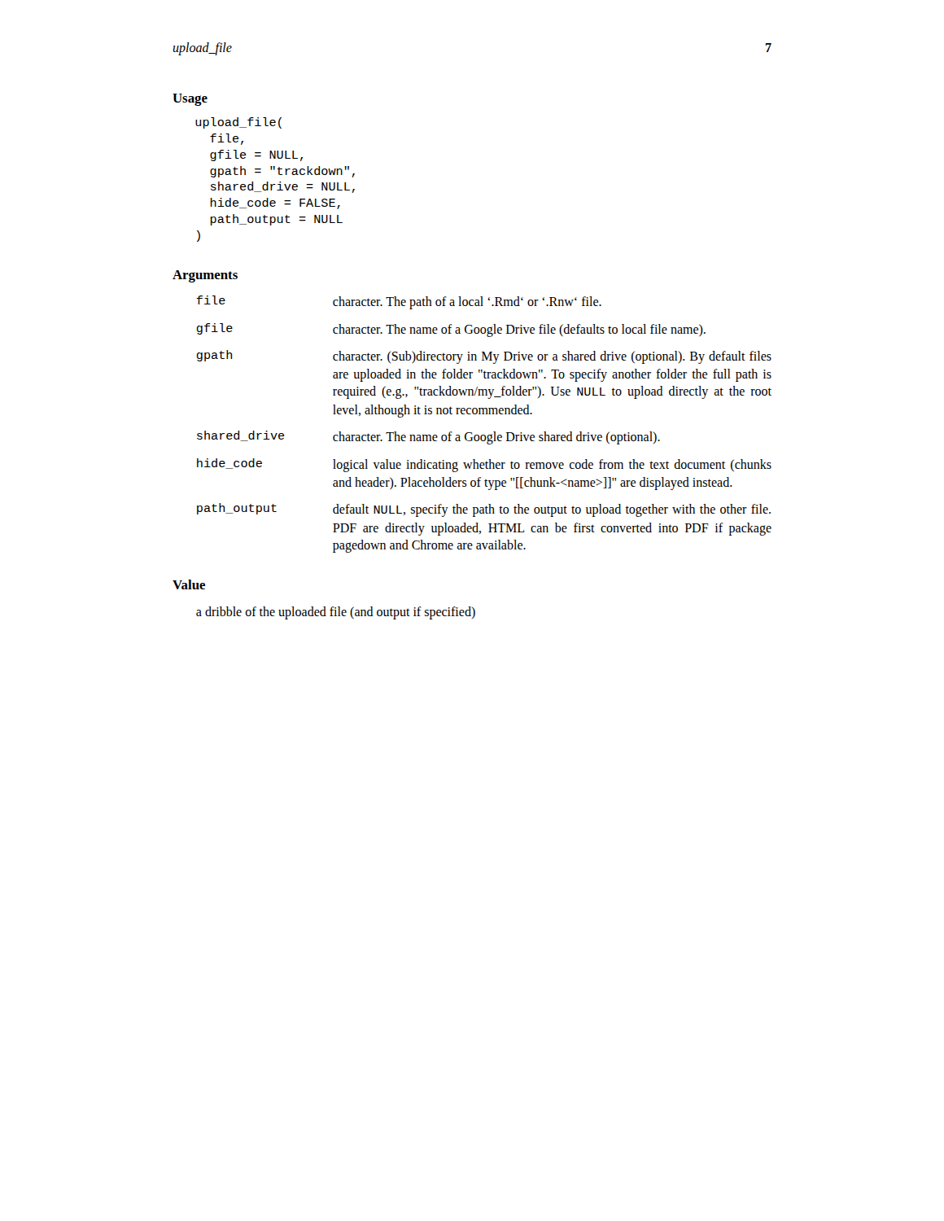upload_file 7
Usage
upload_file(
  file,
  gfile = NULL,
  gpath = "trackdown",
  shared_drive = NULL,
  hide_code = FALSE,
  path_output = NULL
)
Arguments
file
character. The path of a local ‘.Rmd‘ or ‘.Rnw‘ file.
gfile
character. The name of a Google Drive file (defaults to local file name).
gpath
character. (Sub)directory in My Drive or a shared drive (optional). By default files are uploaded in the folder "trackdown". To specify another folder the full path is required (e.g., "trackdown/my_folder"). Use NULL to upload directly at the root level, although it is not recommended.
shared_drive
character. The name of a Google Drive shared drive (optional).
hide_code
logical value indicating whether to remove code from the text document (chunks and header). Placeholders of type "[[chunk-<name>]]" are displayed instead.
path_output
default NULL, specify the path to the output to upload together with the other file. PDF are directly uploaded, HTML can be first converted into PDF if package pagedown and Chrome are available.
Value
a dribble of the uploaded file (and output if specified)